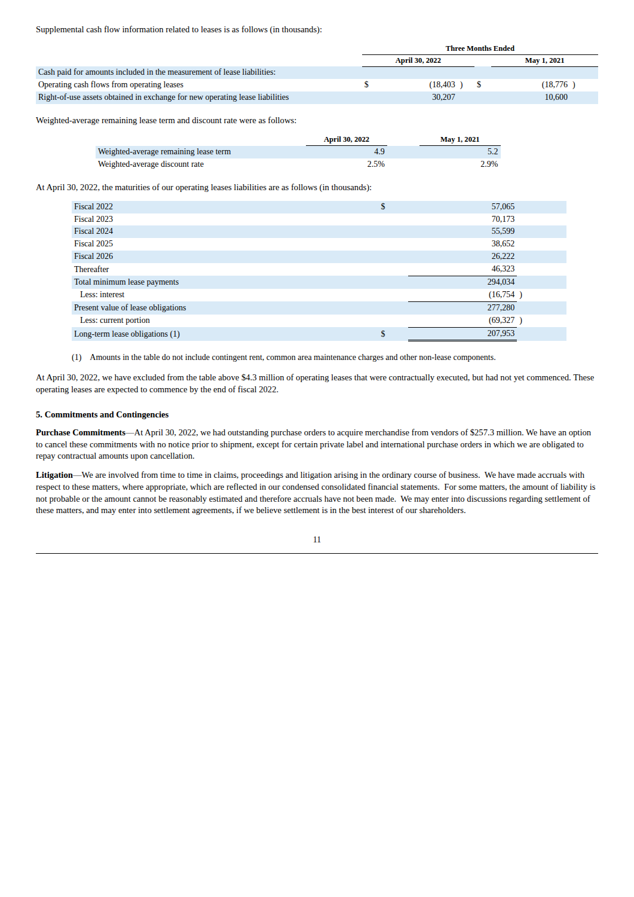Supplemental cash flow information related to leases is as follows (in thousands):
| | Three Months Ended |
| | April 30, 2022 | | May 1, 2021 |
| Cash paid for amounts included in the measurement of lease liabilities: | | | | | | |
| Operating cash flows from operating leases | $ | (18,403 | ) | $ | (18,776 | ) |
| Right-of-use assets obtained in exchange for new operating lease liabilities | | 30,207 | | | 10,600 | |
Weighted-average remaining lease term and discount rate were as follows:
| | April 30, 2022 | | May 1, 2021 |
| Weighted-average remaining lease term | 4.9 | | 5.2 |
| Weighted-average discount rate | 2.5% | | 2.9% |
At April 30, 2022, the maturities of our operating leases liabilities are as follows (in thousands):
| Fiscal 2022 | $ | 57,065 | |
| Fiscal 2023 | | 70,173 | |
| Fiscal 2024 | | 55,599 | |
| Fiscal 2025 | | 38,652 | |
| Fiscal 2026 | | 26,222 | |
| Thereafter | | 46,323 | |
| Total minimum lease payments | | 294,034 | |
| Less: interest | | (16,754 | ) |
| Present value of lease obligations | | 277,280 | |
| Less: current portion | | (69,327 | ) |
| Long-term lease obligations (1) | $ | 207,953 | |
(1) Amounts in the table do not include contingent rent, common area maintenance charges and other non-lease components.
At April 30, 2022, we have excluded from the table above $4.3 million of operating leases that were contractually executed, but had not yet commenced. These operating leases are expected to commence by the end of fiscal 2022.
5. Commitments and Contingencies
Purchase Commitments—At April 30, 2022, we had outstanding purchase orders to acquire merchandise from vendors of $257.3 million. We have an option to cancel these commitments with no notice prior to shipment, except for certain private label and international purchase orders in which we are obligated to repay contractual amounts upon cancellation.
Litigation—We are involved from time to time in claims, proceedings and litigation arising in the ordinary course of business. We have made accruals with respect to these matters, where appropriate, which are reflected in our condensed consolidated financial statements. For some matters, the amount of liability is not probable or the amount cannot be reasonably estimated and therefore accruals have not been made. We may enter into discussions regarding settlement of these matters, and may enter into settlement agreements, if we believe settlement is in the best interest of our shareholders.
11